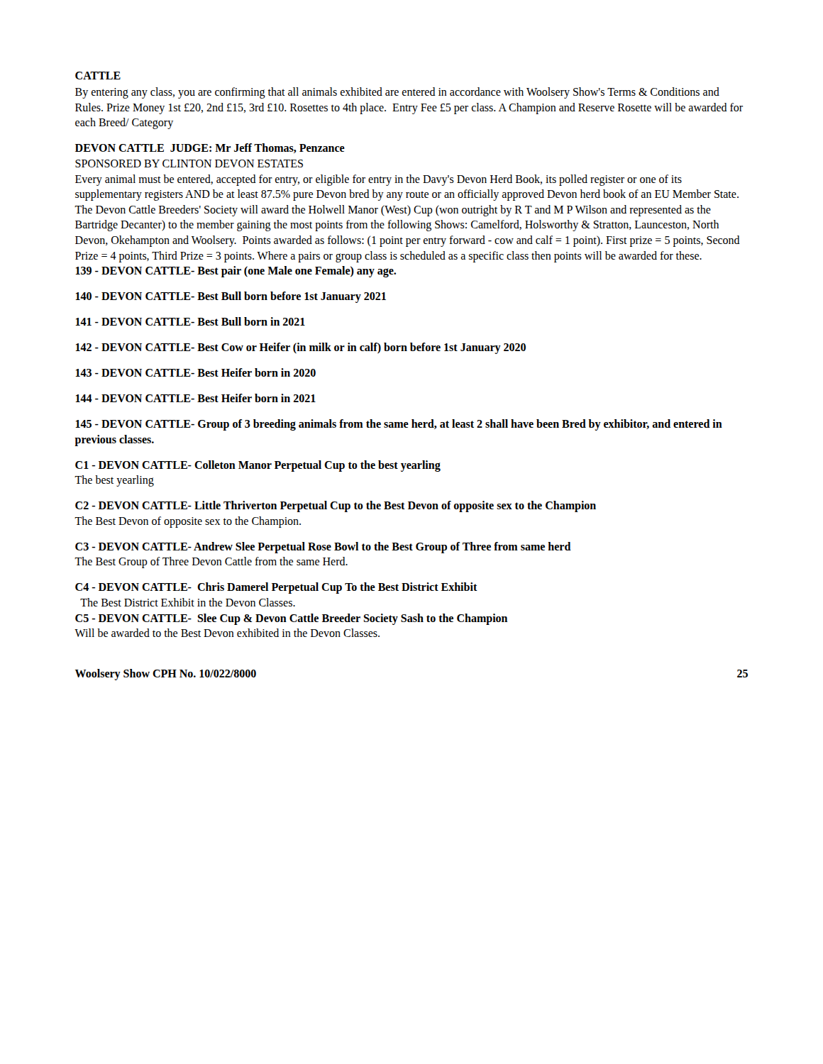CATTLE
By entering any class, you are confirming that all animals exhibited are entered in accordance with Woolsery Show's Terms & Conditions and Rules. Prize Money 1st £20, 2nd £15, 3rd £10. Rosettes to 4th place. Entry Fee £5 per class. A Champion and Reserve Rosette will be awarded for each Breed/ Category
DEVON CATTLE JUDGE: Mr Jeff Thomas, Penzance
SPONSORED BY CLINTON DEVON ESTATES
Every animal must be entered, accepted for entry, or eligible for entry in the Davy's Devon Herd Book, its polled register or one of its supplementary registers AND be at least 87.5% pure Devon bred by any route or an officially approved Devon herd book of an EU Member State.
The Devon Cattle Breeders' Society will award the Holwell Manor (West) Cup (won outright by R T and M P Wilson and represented as the Bartridge Decanter) to the member gaining the most points from the following Shows: Camelford, Holsworthy & Stratton, Launceston, North Devon, Okehampton and Woolsery. Points awarded as follows: (1 point per entry forward - cow and calf = 1 point). First prize = 5 points, Second Prize = 4 points, Third Prize = 3 points. Where a pairs or group class is scheduled as a specific class then points will be awarded for these.
139 - DEVON CATTLE- Best pair (one Male one Female) any age.
140 - DEVON CATTLE- Best Bull born before 1st January 2021
141 - DEVON CATTLE- Best Bull born in 2021
142 - DEVON CATTLE- Best Cow or Heifer (in milk or in calf) born before 1st January 2020
143 - DEVON CATTLE- Best Heifer born in 2020
144 - DEVON CATTLE- Best Heifer born in 2021
145 - DEVON CATTLE- Group of 3 breeding animals from the same herd, at least 2 shall have been Bred by exhibitor, and entered in previous classes.
C1 - DEVON CATTLE- Colleton Manor Perpetual Cup to the best yearling
The best yearling
C2 - DEVON CATTLE- Little Thriverton Perpetual Cup to the Best Devon of opposite sex to the Champion
The Best Devon of opposite sex to the Champion.
C3 - DEVON CATTLE- Andrew Slee Perpetual Rose Bowl to the Best Group of Three from same herd
The Best Group of Three Devon Cattle from the same Herd.
C4 - DEVON CATTLE- Chris Damerel Perpetual Cup To the Best District Exhibit
The Best District Exhibit in the Devon Classes.
C5 - DEVON CATTLE- Slee Cup & Devon Cattle Breeder Society Sash to the Champion
Will be awarded to the Best Devon exhibited in the Devon Classes.
Woolsery Show CPH No. 10/022/8000 25